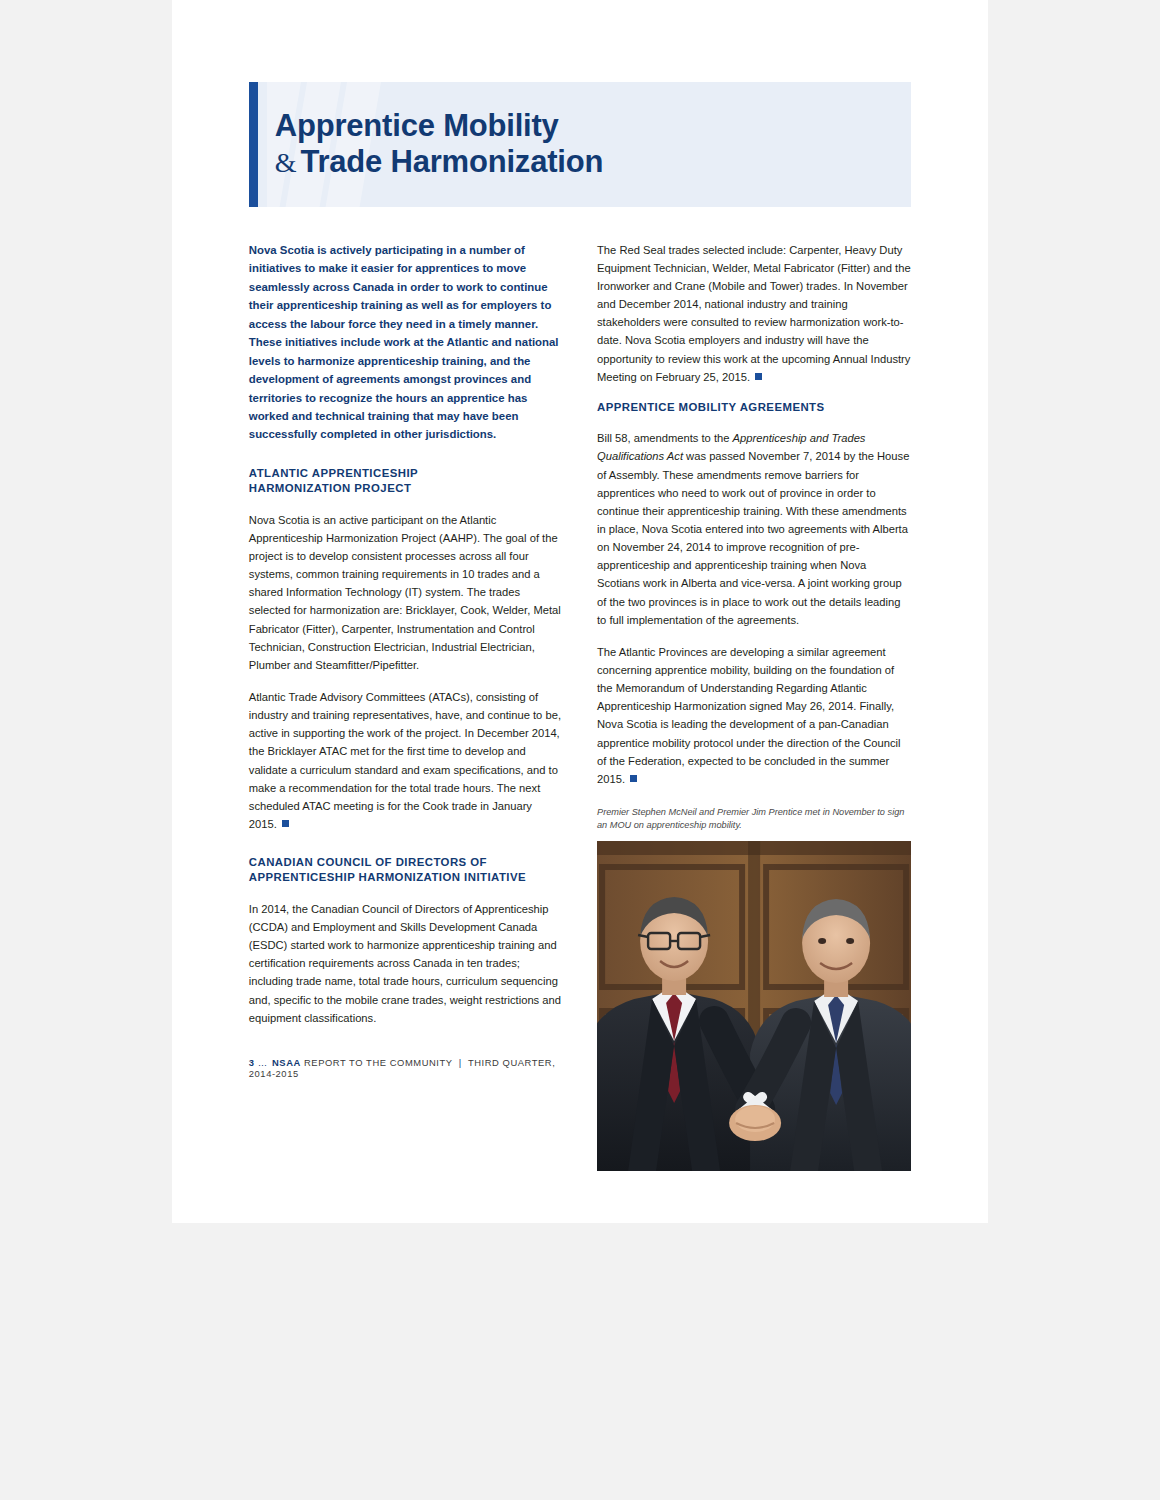Apprentice Mobility
&Trade Harmonization
Nova Scotia is actively participating in a number of initiatives to make it easier for apprentices to move seamlessly across Canada in order to work to continue their apprenticeship training as well as for employers to access the labour force they need in a timely manner. These initiatives include work at the Atlantic and national levels to harmonize apprenticeship training, and the development of agreements amongst provinces and territories to recognize the hours an apprentice has worked and technical training that may have been successfully completed in other jurisdictions.
Atlantic Apprenticeship
Harmonization Project
Nova Scotia is an active participant on the Atlantic Apprenticeship Harmonization Project (AAHP). The goal of the project is to develop consistent processes across all four systems, common training requirements in 10 trades and a shared Information Technology (IT) system. The trades selected for harmonization are: Bricklayer, Cook, Welder, Metal Fabricator (Fitter), Carpenter, Instrumentation and Control Technician, Construction Electrician, Industrial Electrician, Plumber and Steamfitter/Pipefitter.
Atlantic Trade Advisory Committees (ATACs), consisting of industry and training representatives, have, and continue to be, active in supporting the work of the project. In December 2014, the Bricklayer ATAC met for the first time to develop and validate a curriculum standard and exam specifications, and to make a recommendation for the total trade hours. The next scheduled ATAC meeting is for the Cook trade in January 2015.
Canadian Council of Directors of
Apprenticeship Harmonization Initiative
In 2014, the Canadian Council of Directors of Apprenticeship (CCDA) and Employment and Skills Development Canada (ESDC) started work to harmonize apprenticeship training and certification requirements across Canada in ten trades; including trade name, total trade hours, curriculum sequencing and, specific to the mobile crane trades, weight restrictions and equipment classifications.
3 … NSAA Report to the Community | Third Quarter, 2014-2015
The Red Seal trades selected include: Carpenter, Heavy Duty Equipment Technician, Welder, Metal Fabricator (Fitter) and the Ironworker and Crane (Mobile and Tower) trades. In November and December 2014, national industry and training stakeholders were consulted to review harmonization work-to-date. Nova Scotia employers and industry will have the opportunity to review this work at the upcoming Annual Industry Meeting on February 25, 2015.
Apprentice Mobility Agreements
Bill 58, amendments to the Apprenticeship and Trades Qualifications Act was passed November 7, 2014 by the House of Assembly. These amendments remove barriers for apprentices who need to work out of province in order to continue their apprenticeship training. With these amendments in place, Nova Scotia entered into two agreements with Alberta on November 24, 2014 to improve recognition of pre-apprenticeship and apprenticeship training when Nova Scotians work in Alberta and vice-versa. A joint working group of the two provinces is in place to work out the details leading to full implementation of the agreements.
The Atlantic Provinces are developing a similar agreement concerning apprentice mobility, building on the foundation of the Memorandum of Understanding Regarding Atlantic Apprenticeship Harmonization signed May 26, 2014. Finally, Nova Scotia is leading the development of a pan-Canadian apprentice mobility protocol under the direction of the Council of the Federation, expected to be concluded in the summer 2015.
Premier Stephen McNeil and Premier Jim Prentice met in November to sign an MOU on apprenticeship mobility.